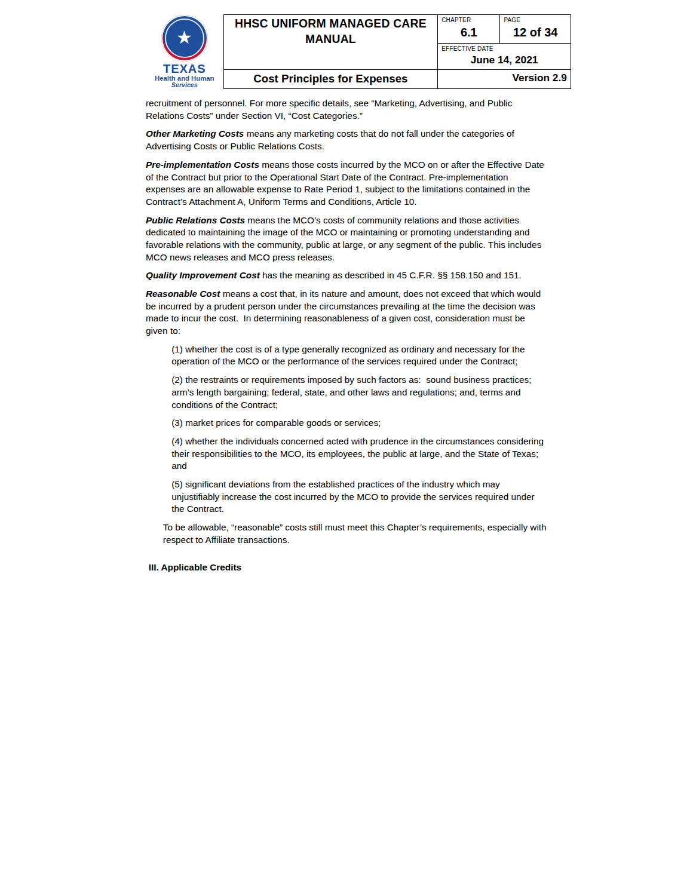| TEXAS Health and Human Services | HHSC UNIFORM MANAGED CARE MANUAL | Chapter 6.1 | Page 12 of 34 |
| Effective Date June 14, 2021 |
| Cost Principles for Expenses | Version 2.9 |
recruitment of personnel. For more specific details, see “Marketing, Advertising, and Public Relations Costs” under Section VI, “Cost Categories.”
Other Marketing Costs means any marketing costs that do not fall under the categories of Advertising Costs or Public Relations Costs.
Pre-implementation Costs means those costs incurred by the MCO on or after the Effective Date of the Contract but prior to the Operational Start Date of the Contract. Pre-implementation expenses are an allowable expense to Rate Period 1, subject to the limitations contained in the Contract’s Attachment A, Uniform Terms and Conditions, Article 10.
Public Relations Costs means the MCO’s costs of community relations and those activities dedicated to maintaining the image of the MCO or maintaining or promoting understanding and favorable relations with the community, public at large, or any segment of the public. This includes MCO news releases and MCO press releases.
Quality Improvement Cost has the meaning as described in 45 C.F.R. §§ 158.150 and 151.
Reasonable Cost means a cost that, in its nature and amount, does not exceed that which would be incurred by a prudent person under the circumstances prevailing at the time the decision was made to incur the cost. In determining reasonableness of a given cost, consideration must be given to:
(1) whether the cost is of a type generally recognized as ordinary and necessary for the operation of the MCO or the performance of the services required under the Contract;
(2) the restraints or requirements imposed by such factors as: sound business practices; arm’s length bargaining; federal, state, and other laws and regulations; and, terms and conditions of the Contract;
(3) market prices for comparable goods or services;
(4) whether the individuals concerned acted with prudence in the circumstances considering their responsibilities to the MCO, its employees, the public at large, and the State of Texas; and
(5) significant deviations from the established practices of the industry which may unjustifiably increase the cost incurred by the MCO to provide the services required under the Contract.
To be allowable, “reasonable” costs still must meet this Chapter’s requirements, especially with respect to Affiliate transactions.
III. Applicable Credits